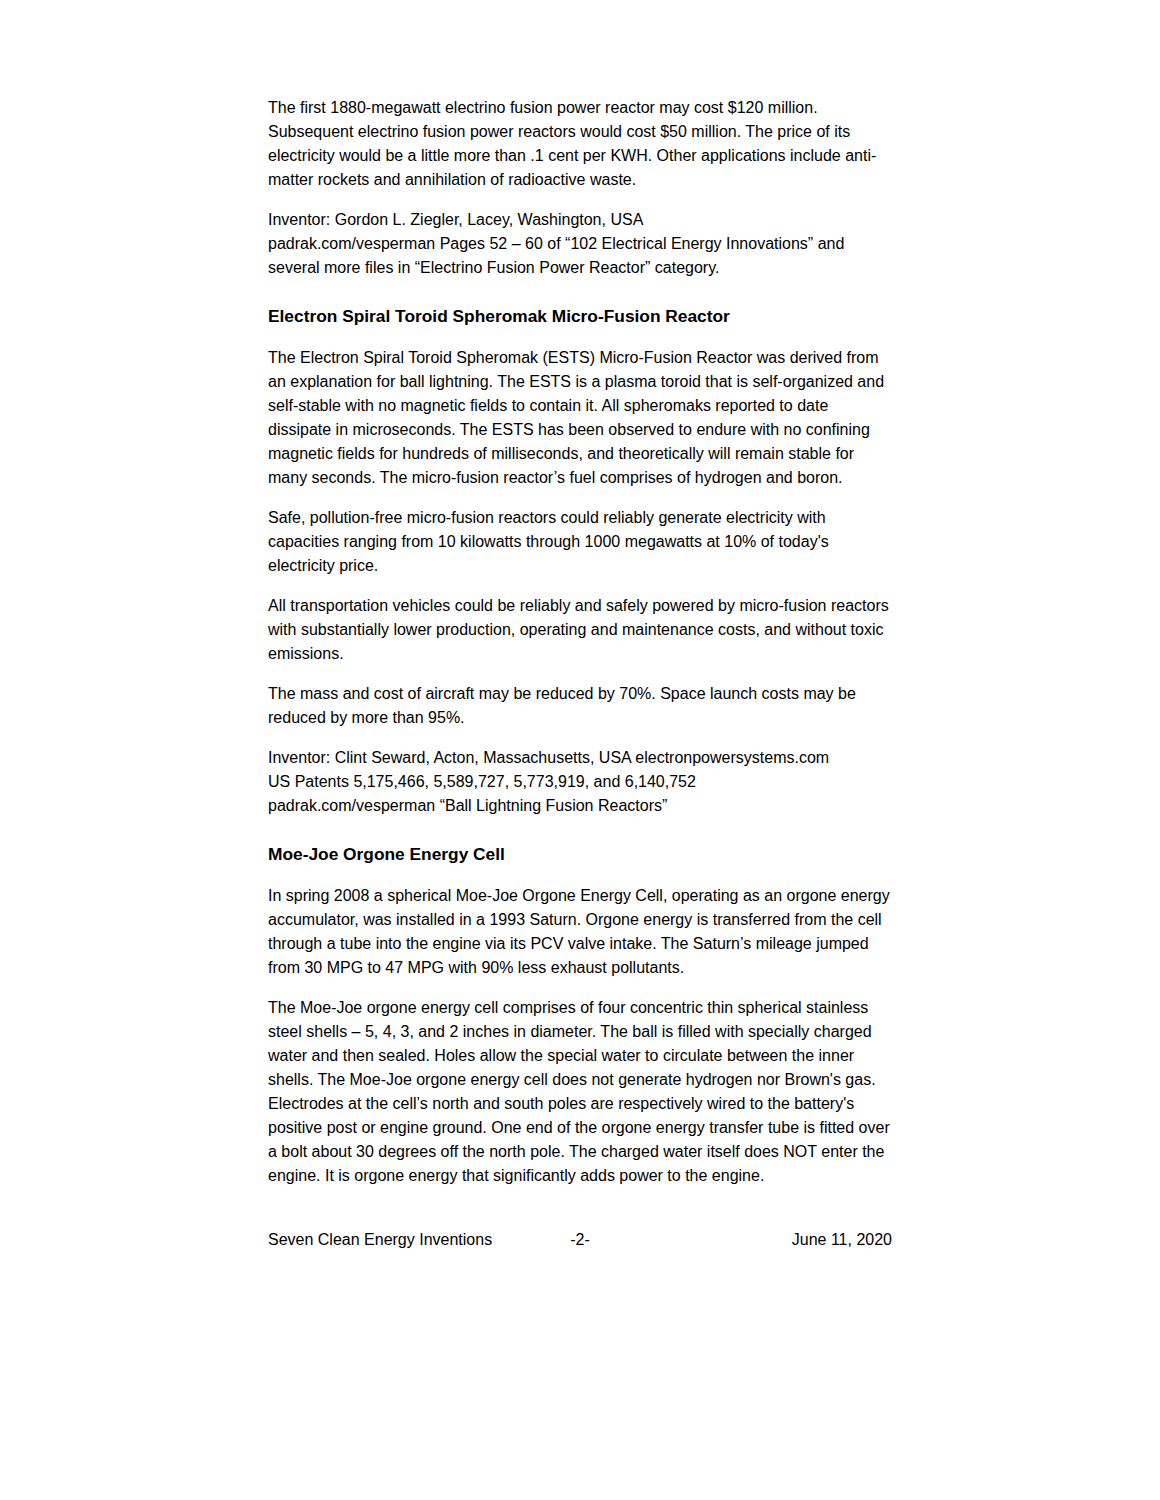The first 1880-megawatt electrino fusion power reactor may cost $120 million. Subsequent electrino fusion power reactors would cost $50 million. The price of its electricity would be a little more than .1 cent per KWH. Other applications include anti-matter rockets and annihilation of radioactive waste.
Inventor: Gordon L. Ziegler, Lacey, Washington, USA padrak.com/vesperman Pages 52 – 60 of “102 Electrical Energy Innovations” and several more files in “Electrino Fusion Power Reactor” category.
Electron Spiral Toroid Spheromak Micro-Fusion Reactor
The Electron Spiral Toroid Spheromak (ESTS) Micro-Fusion Reactor was derived from an explanation for ball lightning. The ESTS is a plasma toroid that is self-organized and self-stable with no magnetic fields to contain it. All spheromaks reported to date dissipate in microseconds. The ESTS has been observed to endure with no confining magnetic fields for hundreds of milliseconds, and theoretically will remain stable for many seconds. The micro-fusion reactor’s fuel comprises of hydrogen and boron.
Safe, pollution-free micro-fusion reactors could reliably generate electricity with capacities ranging from 10 kilowatts through 1000 megawatts at 10% of today's electricity price.
All transportation vehicles could be reliably and safely powered by micro-fusion reactors with substantially lower production, operating and maintenance costs, and without toxic emissions.
The mass and cost of aircraft may be reduced by 70%. Space launch costs may be reduced by more than 95%.
Inventor: Clint Seward, Acton, Massachusetts, USA electronpowersystems.com US Patents 5,175,466, 5,589,727, 5,773,919, and 6,140,752 padrak.com/vesperman “Ball Lightning Fusion Reactors”
Moe-Joe Orgone Energy Cell
In spring 2008 a spherical Moe-Joe Orgone Energy Cell, operating as an orgone energy accumulator, was installed in a 1993 Saturn. Orgone energy is transferred from the cell through a tube into the engine via its PCV valve intake. The Saturn’s mileage jumped from 30 MPG to 47 MPG with 90% less exhaust pollutants.
The Moe-Joe orgone energy cell comprises of four concentric thin spherical stainless steel shells – 5, 4, 3, and 2 inches in diameter. The ball is filled with specially charged water and then sealed. Holes allow the special water to circulate between the inner shells. The Moe-Joe orgone energy cell does not generate hydrogen nor Brown's gas. Electrodes at the cell’s north and south poles are respectively wired to the battery's positive post or engine ground. One end of the orgone energy transfer tube is fitted over a bolt about 30 degrees off the north pole. The charged water itself does NOT enter the engine. It is orgone energy that significantly adds power to the engine.
Seven Clean Energy Inventions
-2-
June 11, 2020